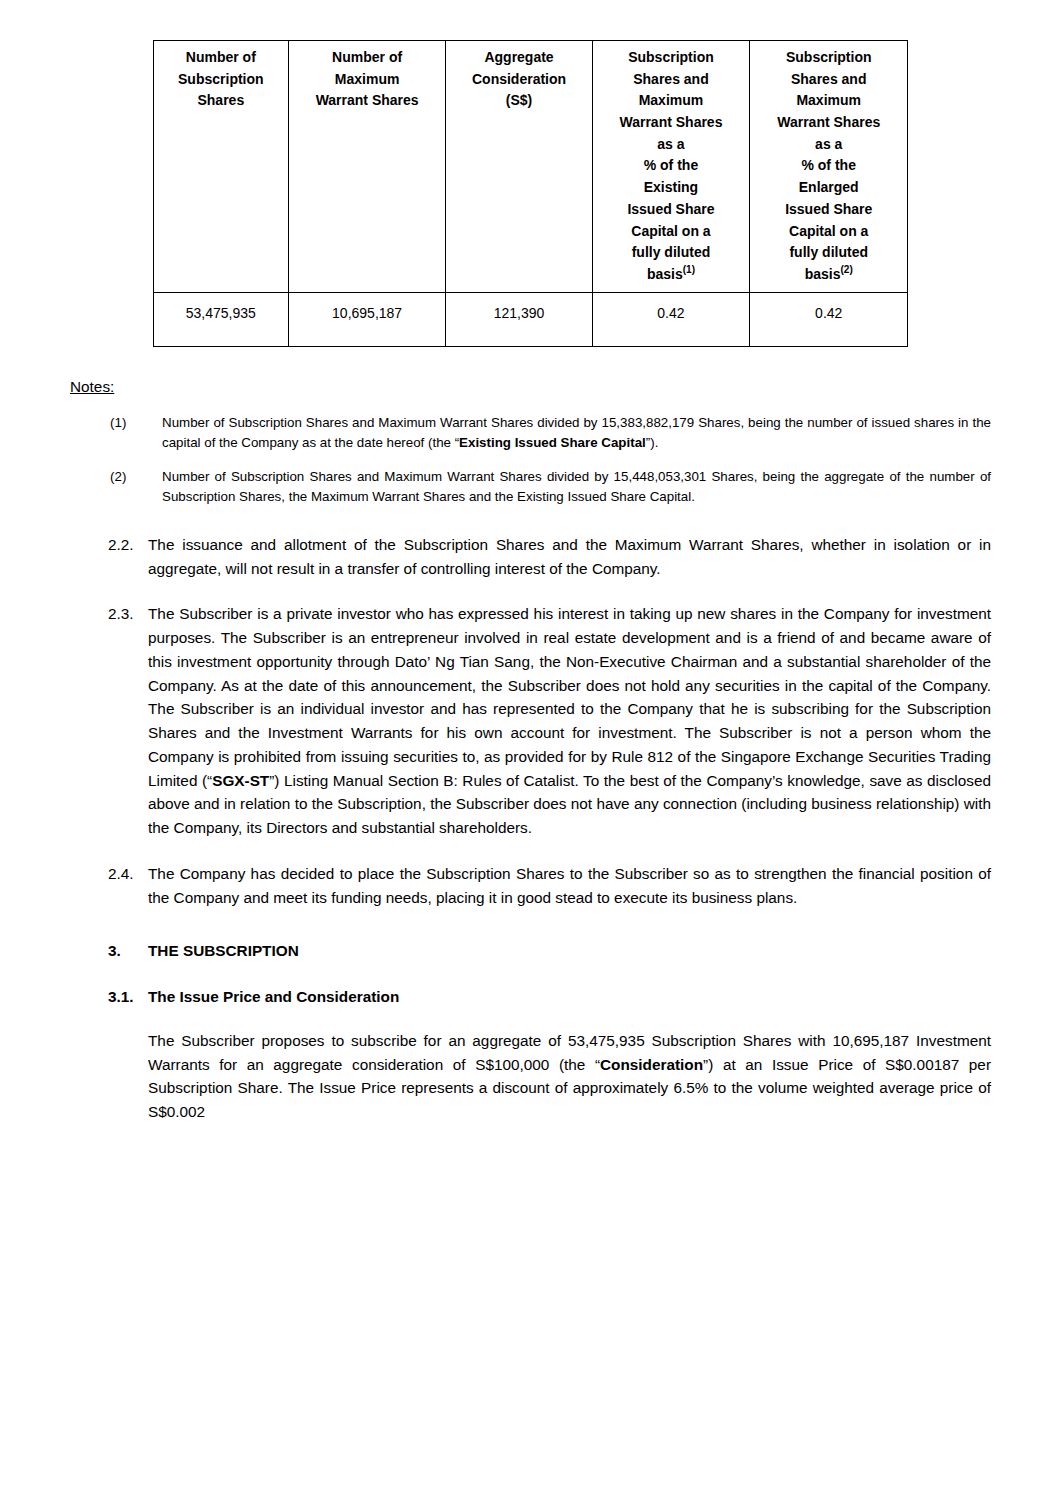| Number of Subscription Shares | Number of Maximum Warrant Shares | Aggregate Consideration (S$) | Subscription Shares and Maximum Warrant Shares as a % of the Existing Issued Share Capital on a fully diluted basis (1) | Subscription Shares and Maximum Warrant Shares as a % of the Enlarged Issued Share Capital on a fully diluted basis (2) |
| --- | --- | --- | --- | --- |
| 53,475,935 | 10,695,187 | 121,390 | 0.42 | 0.42 |
Notes:
Number of Subscription Shares and Maximum Warrant Shares divided by 15,383,882,179 Shares, being the number of issued shares in the capital of the Company as at the date hereof (the “Existing Issued Share Capital”).
Number of Subscription Shares and Maximum Warrant Shares divided by 15,448,053,301 Shares, being the aggregate of the number of Subscription Shares, the Maximum Warrant Shares and the Existing Issued Share Capital.
2.2.
The issuance and allotment of the Subscription Shares and the Maximum Warrant Shares, whether in isolation or in aggregate, will not result in a transfer of controlling interest of the Company.
2.3.
The Subscriber is a private investor who has expressed his interest in taking up new shares in the Company for investment purposes. The Subscriber is an entrepreneur involved in real estate development and is a friend of and became aware of this investment opportunity through Dato’ Ng Tian Sang, the Non-Executive Chairman and a substantial shareholder of the Company. As at the date of this announcement, the Subscriber does not hold any securities in the capital of the Company. The Subscriber is an individual investor and has represented to the Company that he is subscribing for the Subscription Shares and the Investment Warrants for his own account for investment. The Subscriber is not a person whom the Company is prohibited from issuing securities to, as provided for by Rule 812 of the Singapore Exchange Securities Trading Limited (“SGX-ST”) Listing Manual Section B: Rules of Catalist. To the best of the Company’s knowledge, save as disclosed above and in relation to the Subscription, the Subscriber does not have any connection (including business relationship) with the Company, its Directors and substantial shareholders.
2.4.
The Company has decided to place the Subscription Shares to the Subscriber so as to strengthen the financial position of the Company and meet its funding needs, placing it in good stead to execute its business plans.
3. THE SUBSCRIPTION
3.1. The Issue Price and Consideration
The Subscriber proposes to subscribe for an aggregate of 53,475,935 Subscription Shares with 10,695,187 Investment Warrants for an aggregate consideration of S$100,000 (the “Consideration”) at an Issue Price of S$0.00187 per Subscription Share. The Issue Price represents a discount of approximately 6.5% to the volume weighted average price of S$0.002